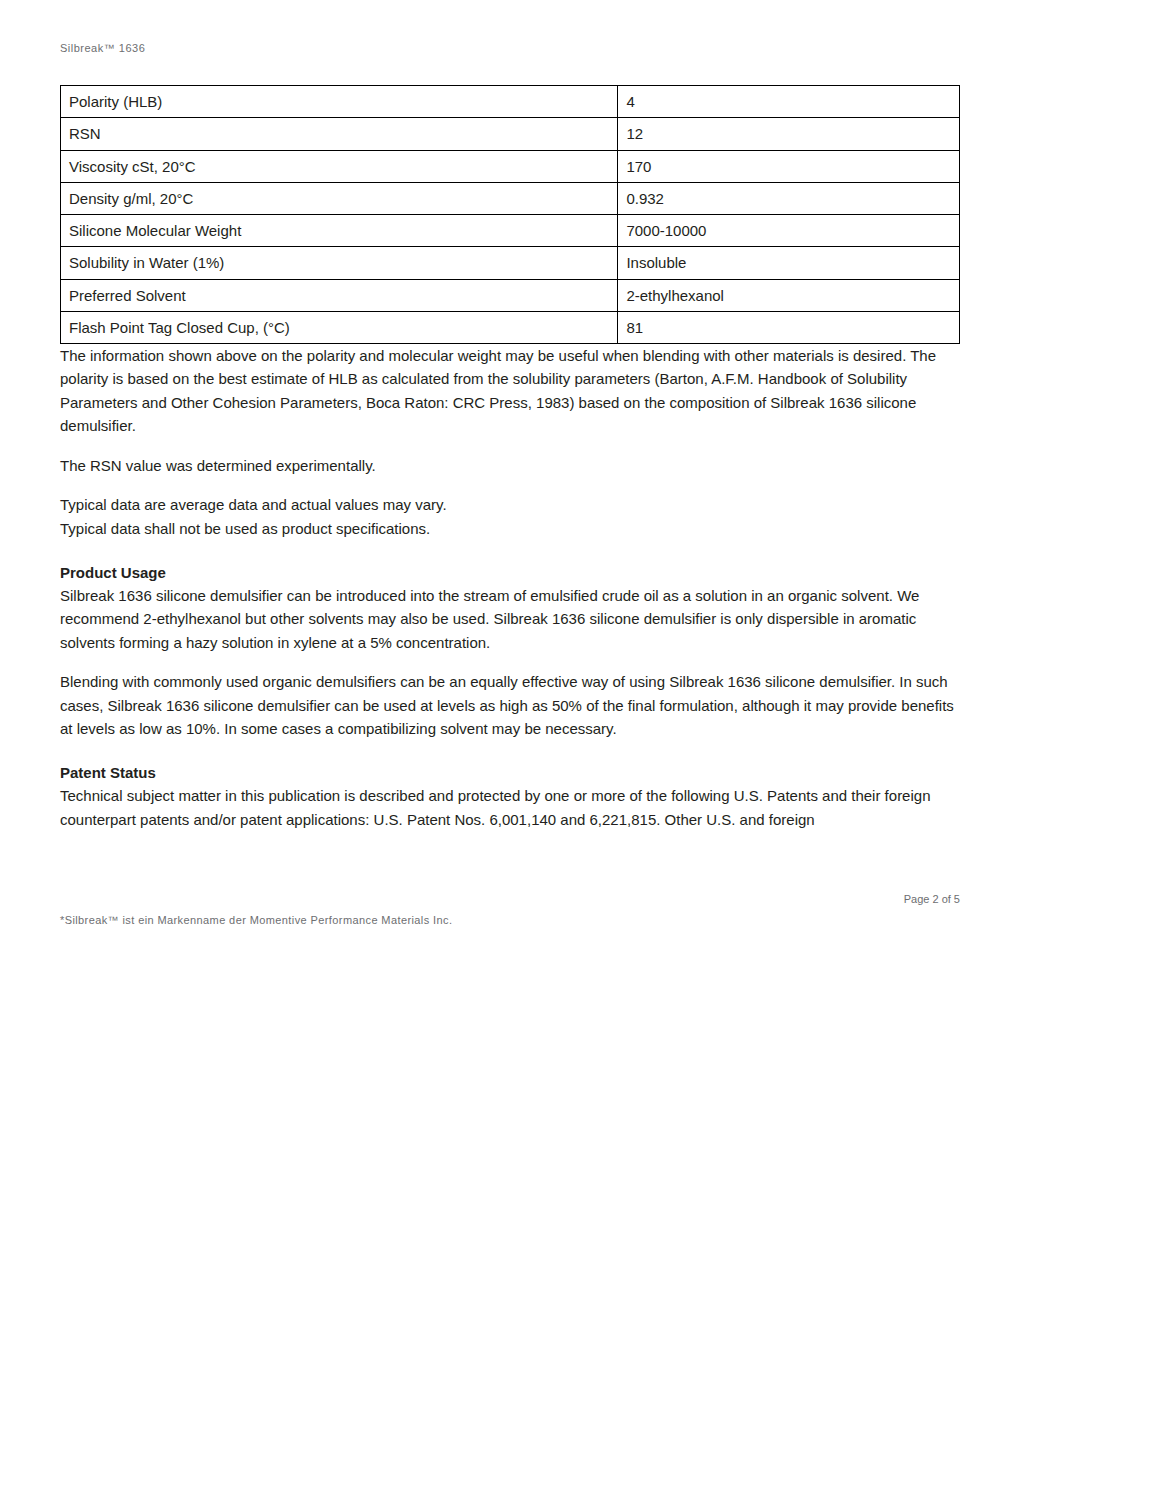Silbreak™ 1636
| Polarity (HLB) | 4 |
| RSN | 12 |
| Viscosity cSt, 20°C | 170 |
| Density g/ml, 20°C | 0.932 |
| Silicone Molecular Weight | 7000-10000 |
| Solubility in Water (1%) | Insoluble |
| Preferred Solvent | 2-ethylhexanol |
| Flash Point Tag Closed Cup, (°C) | 81 |
The information shown above on the polarity and molecular weight may be useful when blending with other materials is desired. The polarity is based on the best estimate of HLB as calculated from the solubility parameters (Barton, A.F.M. Handbook of Solubility Parameters and Other Cohesion Parameters, Boca Raton: CRC Press, 1983) based on the composition of Silbreak 1636 silicone demulsifier.
The RSN value was determined experimentally.
Typical data are average data and actual values may vary.
Typical data shall not be used as product specifications.
Product Usage
Silbreak 1636 silicone demulsifier can be introduced into the stream of emulsified crude oil as a solution in an organic solvent. We recommend 2-ethylhexanol but other solvents may also be used. Silbreak 1636 silicone demulsifier is only dispersible in aromatic solvents forming a hazy solution in xylene at a 5% concentration.
Blending with commonly used organic demulsifiers can be an equally effective way of using Silbreak 1636 silicone demulsifier. In such cases, Silbreak 1636 silicone demulsifier can be used at levels as high as 50% of the final formulation, although it may provide benefits at levels as low as 10%. In some cases a compatibilizing solvent may be necessary.
Patent Status
Technical subject matter in this publication is described and protected by one or more of the following U.S. Patents and their foreign counterpart patents and/or patent applications: U.S. Patent Nos. 6,001,140 and 6,221,815. Other U.S. and foreign
Page 2 of 5
*Silbreak™ ist ein Markenname der Momentive Performance Materials Inc.